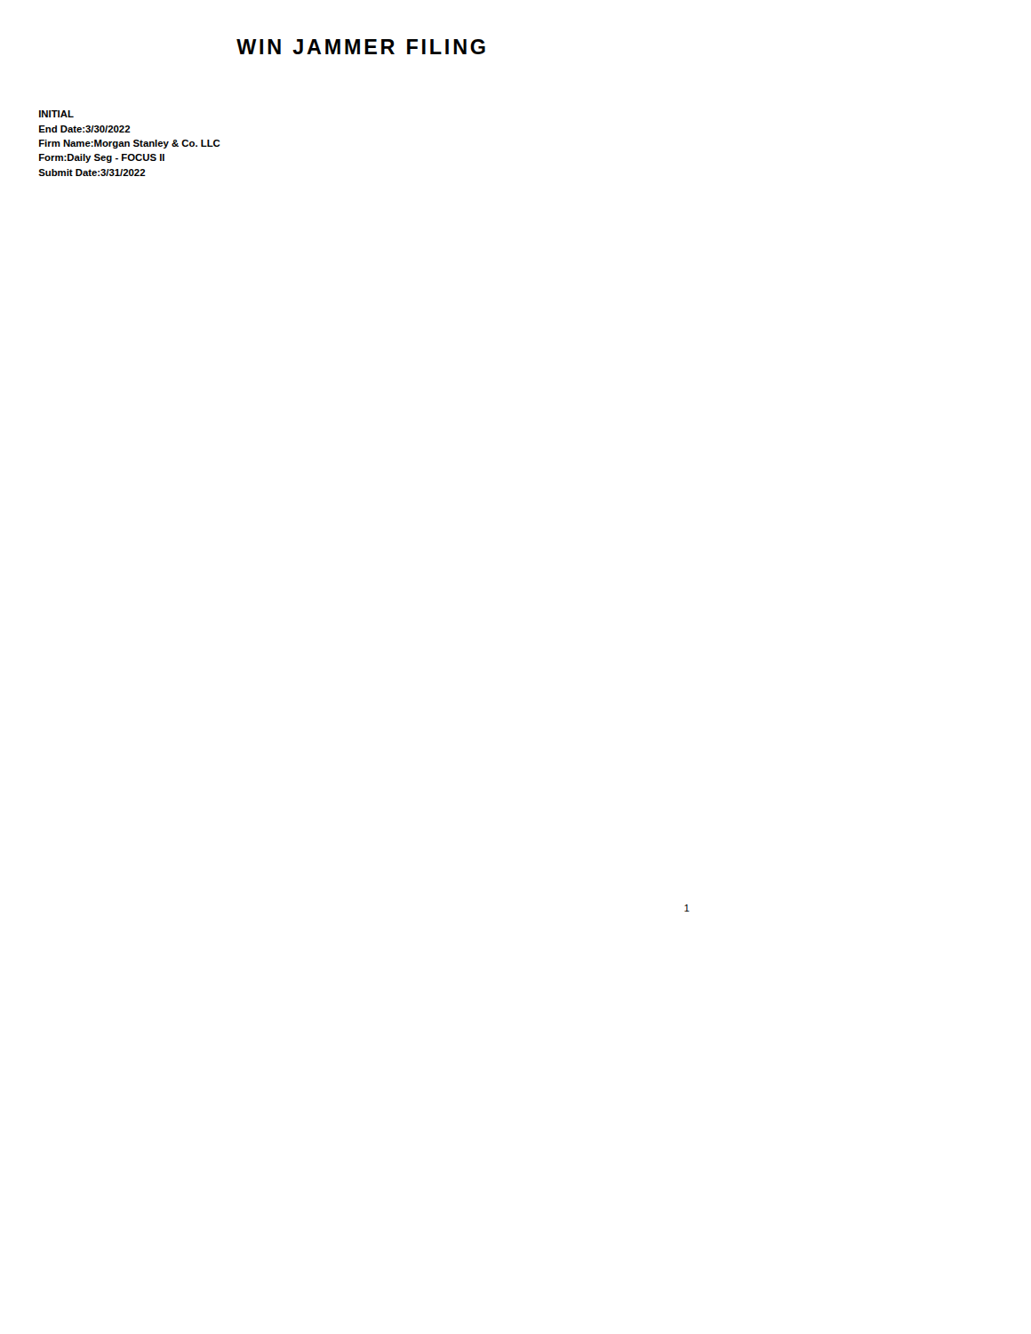WIN JAMMER FILING
INITIAL
End Date:3/30/2022
Firm Name:Morgan Stanley & Co. LLC
Form:Daily Seg - FOCUS II
Submit Date:3/31/2022
1